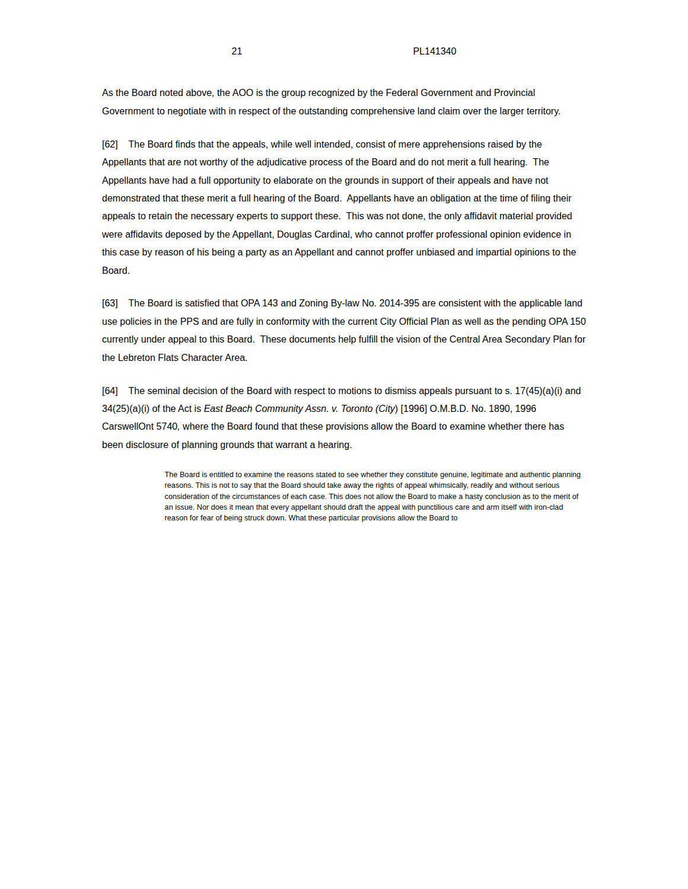21 PL141340
As the Board noted above, the AOO is the group recognized by the Federal Government and Provincial Government to negotiate with in respect of the outstanding comprehensive land claim over the larger territory.
[62] The Board finds that the appeals, while well intended, consist of mere apprehensions raised by the Appellants that are not worthy of the adjudicative process of the Board and do not merit a full hearing. The Appellants have had a full opportunity to elaborate on the grounds in support of their appeals and have not demonstrated that these merit a full hearing of the Board. Appellants have an obligation at the time of filing their appeals to retain the necessary experts to support these. This was not done, the only affidavit material provided were affidavits deposed by the Appellant, Douglas Cardinal, who cannot proffer professional opinion evidence in this case by reason of his being a party as an Appellant and cannot proffer unbiased and impartial opinions to the Board.
[63] The Board is satisfied that OPA 143 and Zoning By-law No. 2014-395 are consistent with the applicable land use policies in the PPS and are fully in conformity with the current City Official Plan as well as the pending OPA 150 currently under appeal to this Board. These documents help fulfill the vision of the Central Area Secondary Plan for the Lebreton Flats Character Area.
[64] The seminal decision of the Board with respect to motions to dismiss appeals pursuant to s. 17(45)(a)(i) and 34(25)(a)(i) of the Act is East Beach Community Assn. v. Toronto (City) [1996] O.M.B.D. No. 1890, 1996 CarswellOnt 5740, where the Board found that these provisions allow the Board to examine whether there has been disclosure of planning grounds that warrant a hearing.
The Board is entitled to examine the reasons stated to see whether they constitute genuine, legitimate and authentic planning reasons. This is not to say that the Board should take away the rights of appeal whimsically, readily and without serious consideration of the circumstances of each case. This does not allow the Board to make a hasty conclusion as to the merit of an issue. Nor does it mean that every appellant should draft the appeal with punctilious care and arm itself with iron-clad reason for fear of being struck down. What these particular provisions allow the Board to